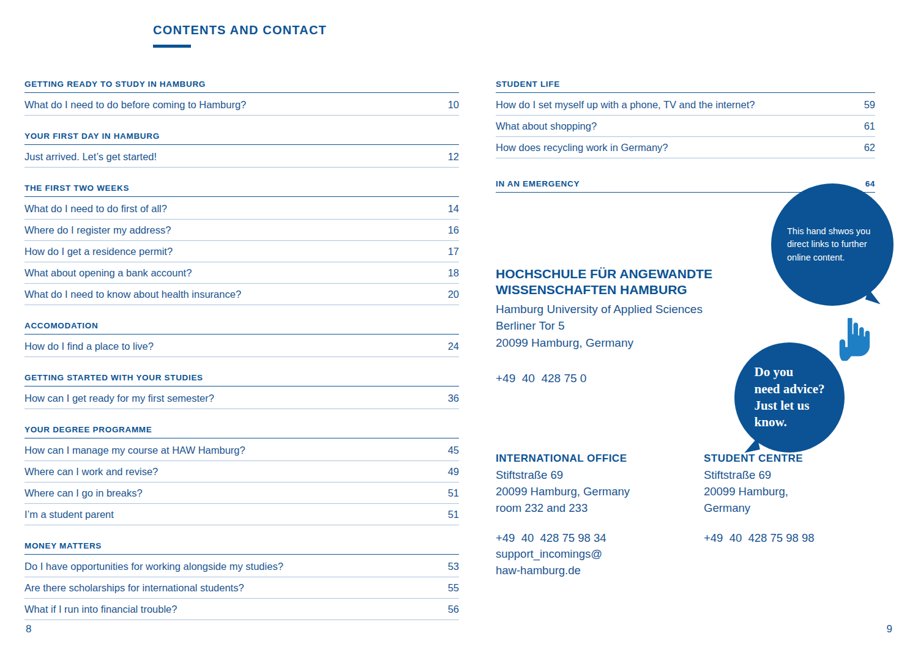Contents and Contact
Getting ready to study in Hamburg
What do I need to do before coming to Hamburg?10
Your first day in Hamburg
Just arrived. Let’s get started!12
The first two weeks
What do I need to do first of all?14
Where do I register my address?16
How do I get a residence permit?17
What about opening a bank account?18
What do I need to know about health insurance?20
Accomodation
How do I find a place to live?24
Getting started with your studies
How can I get ready for my first semester?36
Your degree programme
How can I manage my course at HAW Hamburg?45
Where can I work and revise?49
Where can I go in breaks?51
I’m a student parent 51
Money matters
Do I have opportunities for working alongside my studies?53
Are there scholarships for international students?55
What if I run into financial trouble?56
8
Student life
How do I set myself up with a phone, TV and the internet?59
What about shopping?61
How does recycling work in Germany?62
In an emergency 64
Hochschule für Angewandte
Wissenschaften Hamburg
Hamburg University of Applied Sciences
Berliner Tor 5
20099 Hamburg, Germany
+49 40 428 75 0
International Office
Stiftstraße 69
20099 Hamburg, Germany
room 232 and 233 +49 40 428 75 98 34
support_incomings@
haw-hamburg.de
Student Centre
Stiftstraße 69
20099 Hamburg,
Germany +49 40 428 75 98 98
9
This hand shwos you direct links to further online content.
Do you
need advice?
Just let us
know.